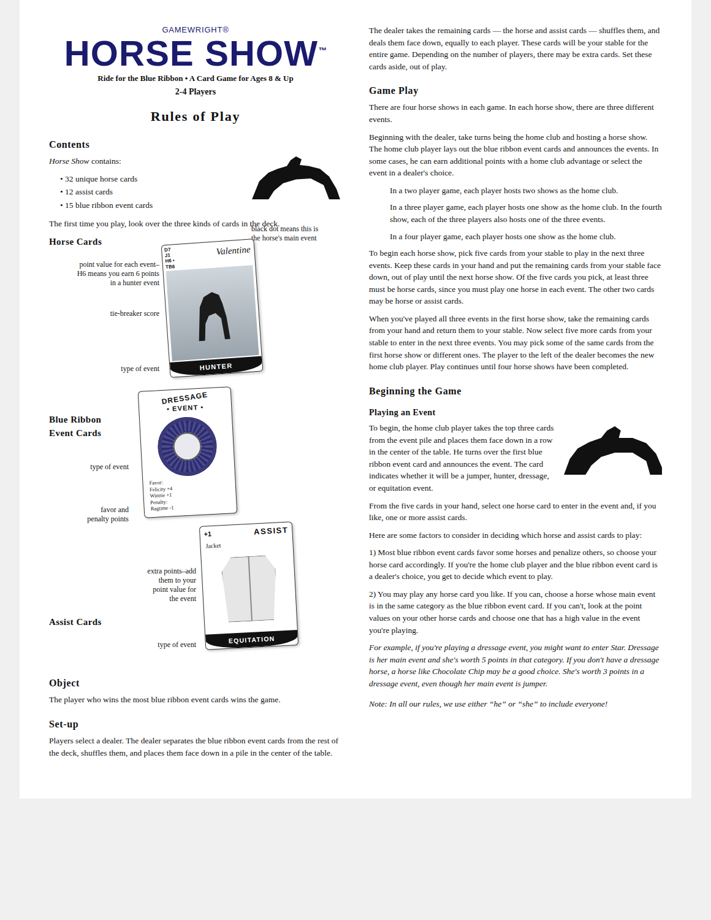GAMEWRIGHT®
HORSE SHOW™
Ride for the Blue Ribbon • A Card Game for Ages 8 & Up
2-4 Players
Rules of Play
Contents
Horse Show contains:
32 unique horse cards
12 assist cards
15 blue ribbon event cards
The first time you play, look over the three kinds of cards in the deck.
Horse Cards
black dot means this is
the horse's main event
point value for each event–
H6 means you earn 6 points
in a hunter event
tie-breaker score
type of event
D7
J1
H6 •
TB6
Valentine
HUNTER
Blue Ribbon
Event Cards
type of event
favor and
penalty points
DRESSAGE
• EVENT •
Favor:
Felicity +4
Winnie +1
Penalty:
Ragtime -1
extra points–add
them to your
point value for
the event
Assist Cards
type of event
+1 ASSIST
Jacket
EQUITATION
Object
The player who wins the most blue ribbon event cards wins the game.
Set-up
Players select a dealer. The dealer separates the blue ribbon event cards from the rest of the deck, shuffles them, and places them face down in a pile in the center of the table.
The dealer takes the remaining cards — the horse and assist cards — shuffles them, and deals them face down, equally to each player. These cards will be your stable for the entire game. Depending on the number of players, there may be extra cards. Set these cards aside, out of play.
Game Play
There are four horse shows in each game. In each horse show, there are three different events.
Beginning with the dealer, take turns being the home club and hosting a horse show. The home club player lays out the blue ribbon event cards and announces the events. In some cases, he can earn additional points with a home club advantage or select the event in a dealer's choice.
In a two player game, each player hosts two shows as the home club.
In a three player game, each player hosts one show as the home club. In the fourth show, each of the three players also hosts one of the three events.
In a four player game, each player hosts one show as the home club.
To begin each horse show, pick five cards from your stable to play in the next three events. Keep these cards in your hand and put the remaining cards from your stable face down, out of play until the next horse show. Of the five cards you pick, at least three must be horse cards, since you must play one horse in each event. The other two cards may be horse or assist cards.
When you've played all three events in the first horse show, take the remaining cards from your hand and return them to your stable. Now select five more cards from your stable to enter in the next three events. You may pick some of the same cards from the first horse show or different ones. The player to the left of the dealer becomes the new home club player. Play continues until four horse shows have been completed.
Beginning the Game
Playing an Event
To begin, the home club player takes the top three cards from the event pile and places them face down in a row in the center of the table. He turns over the first blue ribbon event card and announces the event. The card indicates whether it will be a jumper, hunter, dressage, or equitation event.
From the five cards in your hand, select one horse card to enter in the event and, if you like, one or more assist cards.
Here are some factors to consider in deciding which horse and assist cards to play:
1) Most blue ribbon event cards favor some horses and penalize others, so choose your horse card accordingly. If you're the home club player and the blue ribbon event card is a dealer's choice, you get to decide which event to play.
2) You may play any horse card you like. If you can, choose a horse whose main event is in the same category as the blue ribbon event card. If you can't, look at the point values on your other horse cards and choose one that has a high value in the event you're playing.
For example, if you're playing a dressage event, you might want to enter Star. Dressage is her main event and she's worth 5 points in that category. If you don't have a dressage horse, a horse like Chocolate Chip may be a good choice. She's worth 3 points in a dressage event, even though her main event is jumper.
Note: In all our rules, we use either “he” or “she” to include everyone!